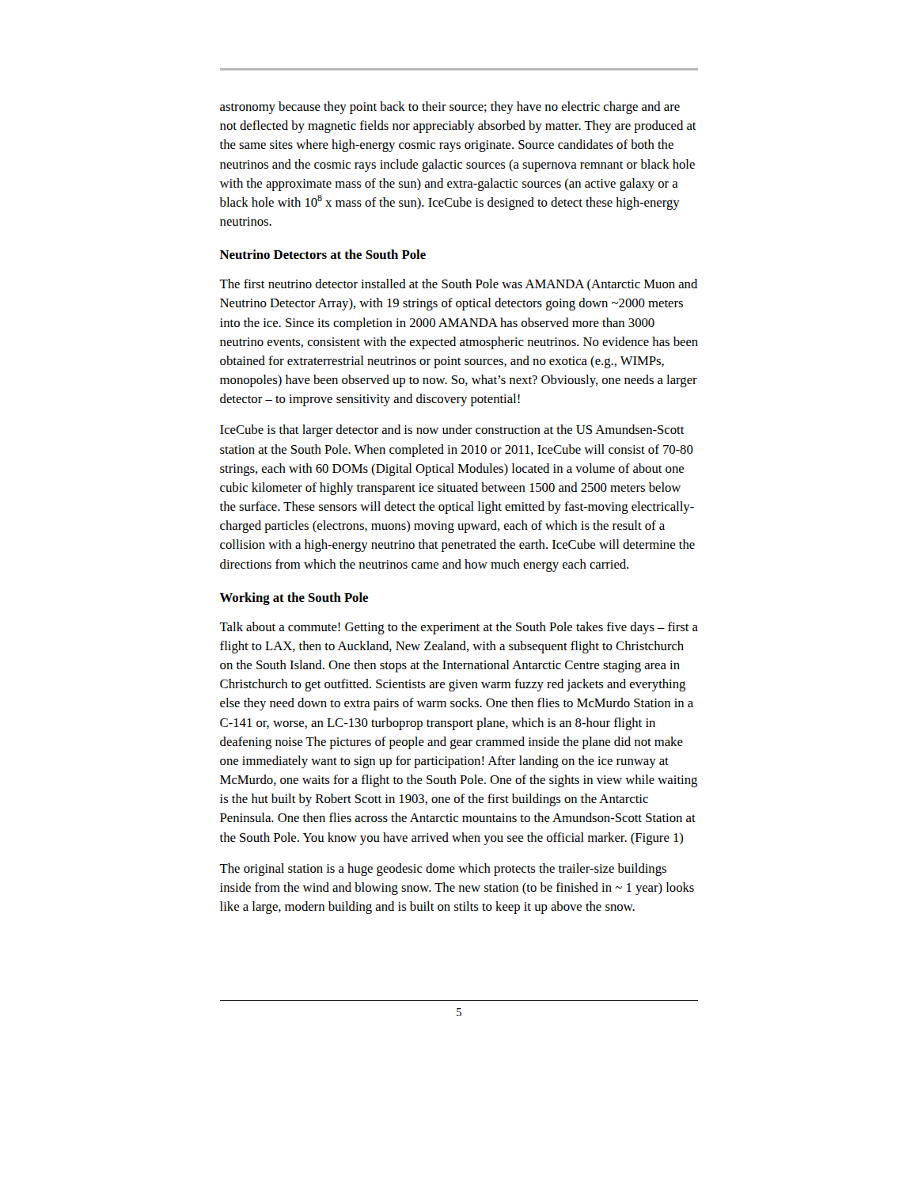astronomy because they point back to their source; they have no electric charge and are not deflected by magnetic fields nor appreciably absorbed by matter. They are produced at the same sites where high-energy cosmic rays originate. Source candidates of both the neutrinos and the cosmic rays include galactic sources (a supernova remnant or black hole with the approximate mass of the sun) and extra-galactic sources (an active galaxy or a black hole with 108 x mass of the sun). IceCube is designed to detect these high-energy neutrinos.
Neutrino Detectors at the South Pole
The first neutrino detector installed at the South Pole was AMANDA (Antarctic Muon and Neutrino Detector Array), with 19 strings of optical detectors going down ~2000 meters into the ice. Since its completion in 2000 AMANDA has observed more than 3000 neutrino events, consistent with the expected atmospheric neutrinos. No evidence has been obtained for extraterrestrial neutrinos or point sources, and no exotica (e.g., WIMPs, monopoles) have been observed up to now. So, what’s next? Obviously, one needs a larger detector – to improve sensitivity and discovery potential!
IceCube is that larger detector and is now under construction at the US Amundsen-Scott station at the South Pole. When completed in 2010 or 2011, IceCube will consist of 70-80 strings, each with 60 DOMs (Digital Optical Modules) located in a volume of about one cubic kilometer of highly transparent ice situated between 1500 and 2500 meters below the surface. These sensors will detect the optical light emitted by fast-moving electrically-charged particles (electrons, muons) moving upward, each of which is the result of a collision with a high-energy neutrino that penetrated the earth. IceCube will determine the directions from which the neutrinos came and how much energy each carried.
Working at the South Pole
Talk about a commute! Getting to the experiment at the South Pole takes five days – first a flight to LAX, then to Auckland, New Zealand, with a subsequent flight to Christchurch on the South Island. One then stops at the International Antarctic Centre staging area in Christchurch to get outfitted. Scientists are given warm fuzzy red jackets and everything else they need down to extra pairs of warm socks. One then flies to McMurdo Station in a C-141 or, worse, an LC-130 turboprop transport plane, which is an 8-hour flight in deafening noise The pictures of people and gear crammed inside the plane did not make one immediately want to sign up for participation! After landing on the ice runway at McMurdo, one waits for a flight to the South Pole. One of the sights in view while waiting is the hut built by Robert Scott in 1903, one of the first buildings on the Antarctic Peninsula. One then flies across the Antarctic mountains to the Amundson-Scott Station at the South Pole. You know you have arrived when you see the official marker. (Figure 1)
The original station is a huge geodesic dome which protects the trailer-size buildings inside from the wind and blowing snow. The new station (to be finished in ~ 1 year) looks like a large, modern building and is built on stilts to keep it up above the snow.
5